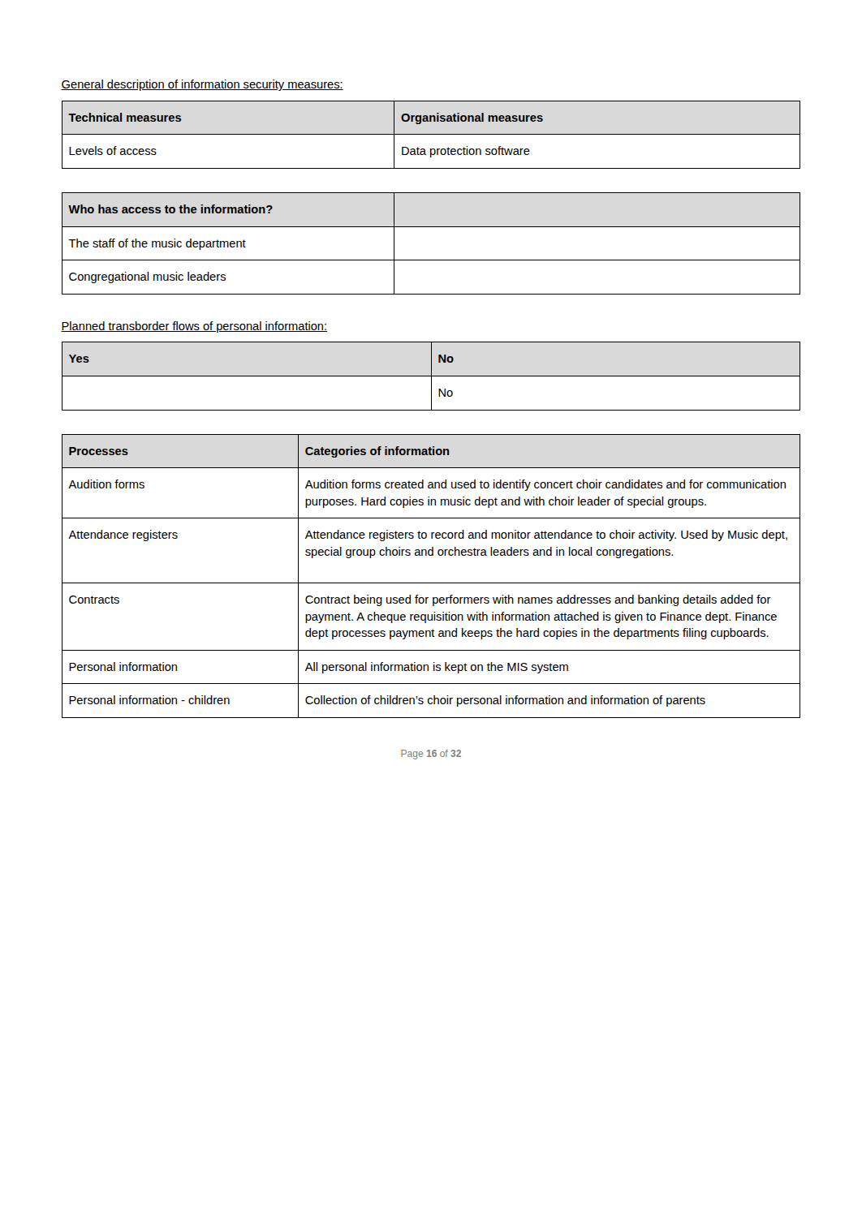General description of information security measures:
| Technical measures | Organisational measures |
| Levels of access | Data protection software |
| Who has access to the information? | |
| The staff of the music department | |
| Congregational music leaders | |
Planned transborder flows of personal information:
| Yes | No |
| | No |
| Processes | Categories of information |
| Audition forms | Audition forms created and used to identify concert choir candidates and for communication purposes. Hard copies in music dept and with choir leader of special groups. |
| Attendance registers | Attendance registers to record and monitor attendance to choir activity. Used by Music dept, special group choirs and orchestra leaders and in local congregations. |
| Contracts | Contract being used for performers with names addresses and banking details added for payment. A cheque requisition with information attached is given to Finance dept. Finance dept processes payment and keeps the hard copies in the departments filing cupboards. |
| Personal information | All personal information is kept on the MIS system |
| Personal information - children | Collection of children’s choir personal information and information of parents |
Page 16 of 32